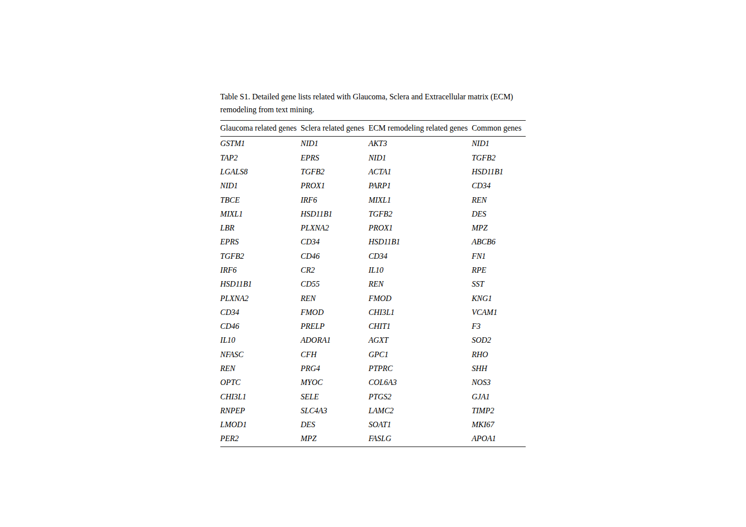Table S1. Detailed gene lists related with Glaucoma, Sclera and Extracellular matrix (ECM) remodeling from text mining.
| Glaucoma related genes | Sclera related genes | ECM remodeling related genes | Common genes |
| --- | --- | --- | --- |
| GSTM1 | NID1 | AKT3 | NID1 |
| TAP2 | EPRS | NID1 | TGFB2 |
| LGALS8 | TGFB2 | ACTA1 | HSD11B1 |
| NID1 | PROX1 | PARP1 | CD34 |
| TBCE | IRF6 | MIXL1 | REN |
| MIXL1 | HSD11B1 | TGFB2 | DES |
| LBR | PLXNA2 | PROX1 | MPZ |
| EPRS | CD34 | HSD11B1 | ABCB6 |
| TGFB2 | CD46 | CD34 | FN1 |
| IRF6 | CR2 | IL10 | RPE |
| HSD11B1 | CD55 | REN | SST |
| PLXNA2 | REN | FMOD | KNG1 |
| CD34 | FMOD | CHI3L1 | VCAM1 |
| CD46 | PRELP | CHIT1 | F3 |
| IL10 | ADORA1 | AGXT | SOD2 |
| NFASC | CFH | GPC1 | RHO |
| REN | PRG4 | PTPRC | SHH |
| OPTC | MYOC | COL6A3 | NOS3 |
| CHI3L1 | SELE | PTGS2 | GJA1 |
| RNPEP | SLC4A3 | LAMC2 | TIMP2 |
| LMOD1 | DES | SOAT1 | MKI67 |
| PER2 | MPZ | FASLG | APOA1 |